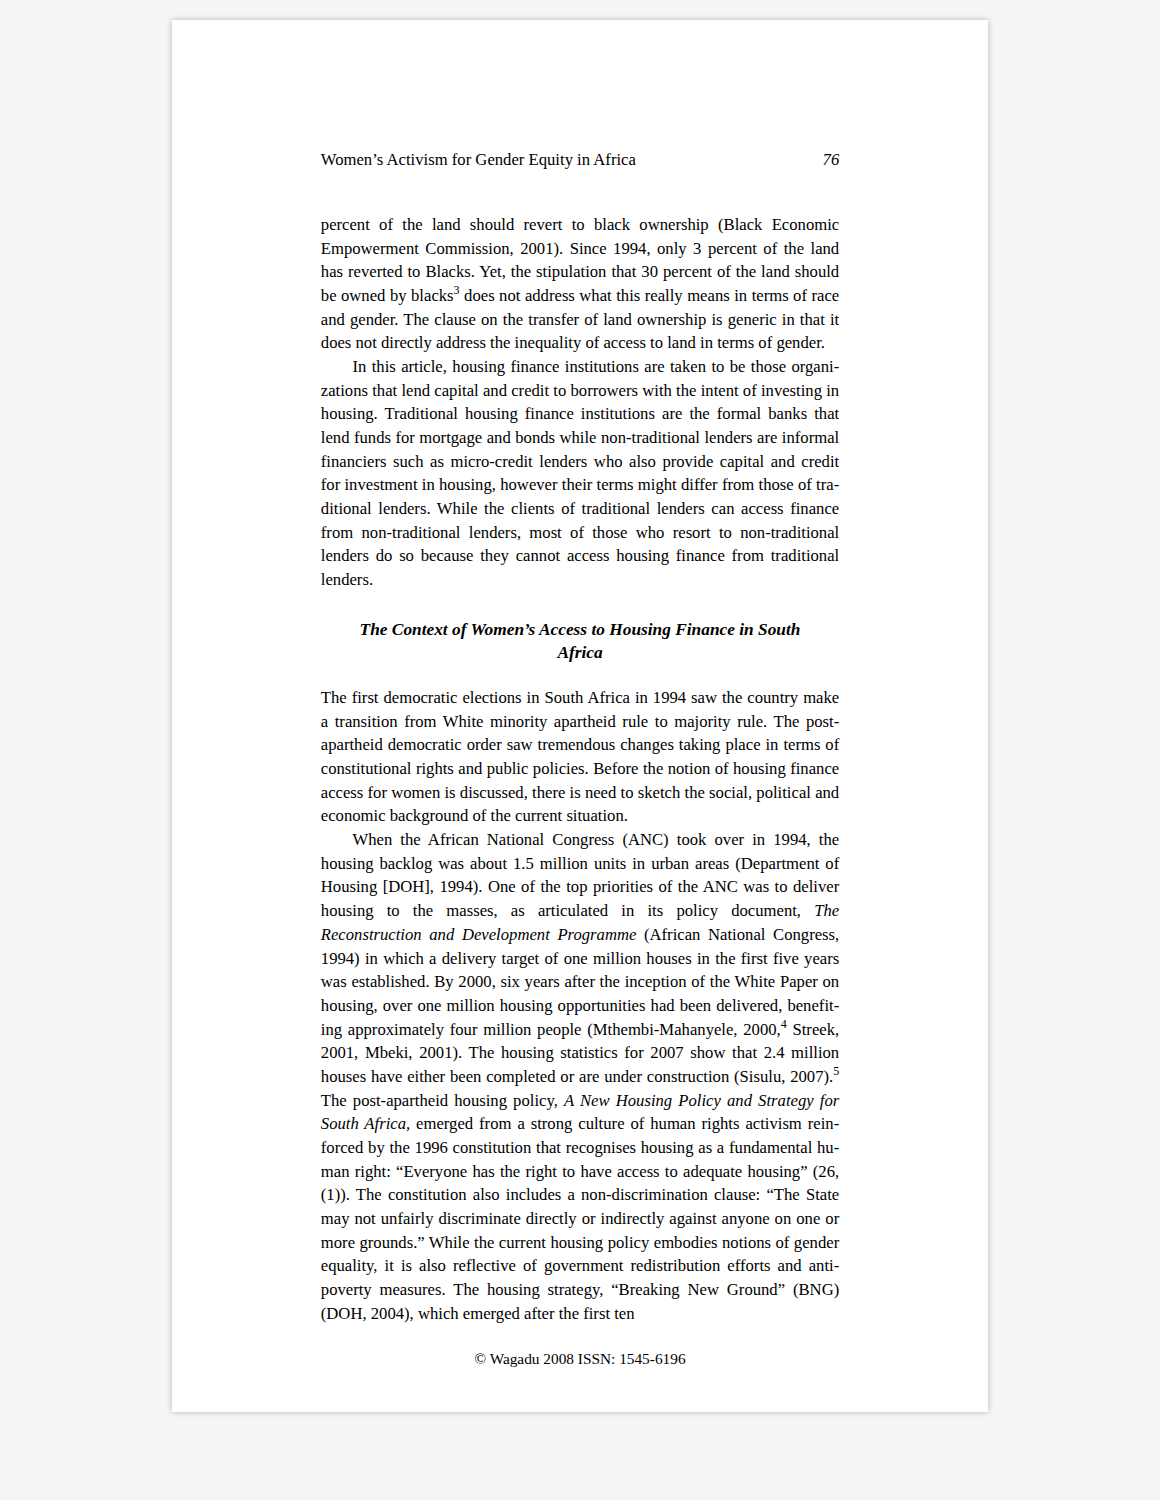Women’s Activism for Gender Equity in Africa 76
percent of the land should revert to black ownership (Black Economic Empowerment Commission, 2001). Since 1994, only 3 percent of the land has reverted to Blacks. Yet, the stipulation that 30 percent of the land should be owned by blacks3 does not address what this really means in terms of race and gender. The clause on the transfer of land ownership is generic in that it does not directly address the inequality of access to land in terms of gender.
In this article, housing finance institutions are taken to be those organizations that lend capital and credit to borrowers with the intent of investing in housing. Traditional housing finance institutions are the formal banks that lend funds for mortgage and bonds while non-traditional lenders are informal financiers such as micro-credit lenders who also provide capital and credit for investment in housing, however their terms might differ from those of traditional lenders. While the clients of traditional lenders can access finance from non-traditional lenders, most of those who resort to non-traditional lenders do so because they cannot access housing finance from traditional lenders.
The Context of Women’s Access to Housing Finance in South Africa
The first democratic elections in South Africa in 1994 saw the country make a transition from White minority apartheid rule to majority rule. The post-apartheid democratic order saw tremendous changes taking place in terms of constitutional rights and public policies. Before the notion of housing finance access for women is discussed, there is need to sketch the social, political and economic background of the current situation.
When the African National Congress (ANC) took over in 1994, the housing backlog was about 1.5 million units in urban areas (Department of Housing [DOH], 1994). One of the top priorities of the ANC was to deliver housing to the masses, as articulated in its policy document, The Reconstruction and Development Programme (African National Congress, 1994) in which a delivery target of one million houses in the first five years was established. By 2000, six years after the inception of the White Paper on housing, over one million housing opportunities had been delivered, benefiting approximately four million people (Mthembi-Mahanyele, 2000,4 Streek, 2001, Mbeki, 2001). The housing statistics for 2007 show that 2.4 million houses have either been completed or are under construction (Sisulu, 2007).5 The post-apartheid housing policy, A New Housing Policy and Strategy for South Africa, emerged from a strong culture of human rights activism reinforced by the 1996 constitution that recognises housing as a fundamental human right: “Everyone has the right to have access to adequate housing” (26, (1)). The constitution also includes a non-discrimination clause: “The State may not unfairly discriminate directly or indirectly against anyone on one or more grounds.” While the current housing policy embodies notions of gender equality, it is also reflective of government redistribution efforts and anti-poverty measures. The housing strategy, “Breaking New Ground” (BNG) (DOH, 2004), which emerged after the first ten
© Wagadu 2008 ISSN: 1545-6196